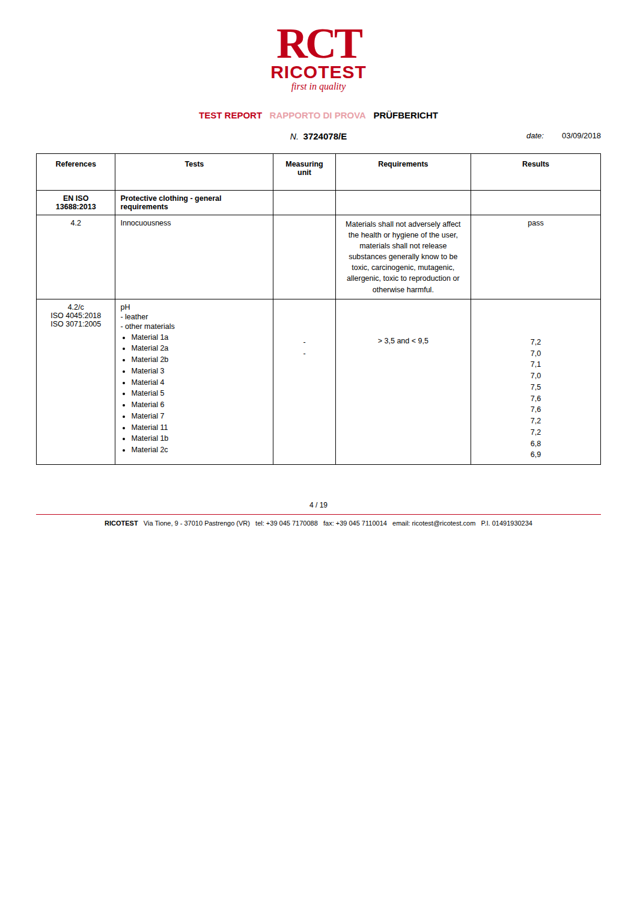RCT
RICOTEST
first in quality
TEST REPORT RAPPORTO DI PROVA PRÜFBERICHT
N. 3724078/E date: 03/09/2018
| References | Tests | Measuring unit | Requirements | Results |
| --- | --- | --- | --- | --- |
| EN ISO 13688:2013 | Protective clothing - general requirements | | | |
| 4.2 | Innocuousness | | Materials shall not adversely affect the health or hygiene of the user, materials shall not release substances generally know to be toxic, carcinogenic, mutagenic, allergenic, toxic to reproduction or otherwise harmful. | pass |
| 4.2/c ISO 4045:2018 ISO 3071:2005 | pH - leather - other materials Material 1a Material 2a Material 2b Material 3 Material 4 Material 5 Material 6 Material 7 Material 11 Material 1b Material 2c | - - | > 3,5 and < 9,5 | 7,2 7,0 7,1 7,0 7,5 7,6 7,6 7,2 7,2 6,8 6,9 |
4 / 19
RICOTEST Via Tione, 9 - 37010 Pastrengo (VR) tel: +39 045 7170088 fax: +39 045 7110014 email: ricotest@ricotest.com P.I. 01491930234